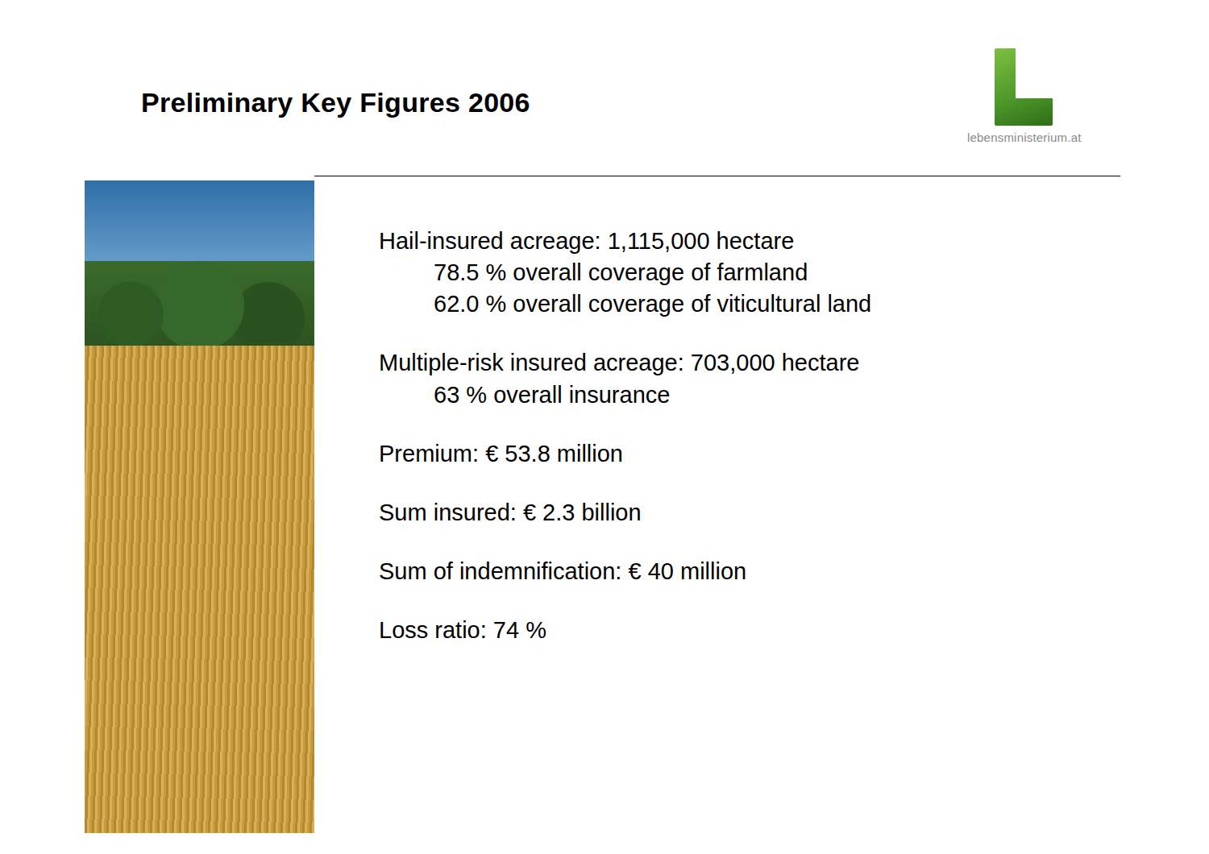Preliminary Key Figures 2006
lebensministerium.at
Hail-insured acreage: 1,115,000 hectare 78.5 % overall coverage of farmland 62.0 % overall coverage of viticultural land
Multiple-risk insured acreage: 703,000 hectare 63 % overall insurance
Premium: € 53.8 million
Sum insured: € 2.3 billion
Sum of indemnification: € 40 million
Loss ratio: 74 %